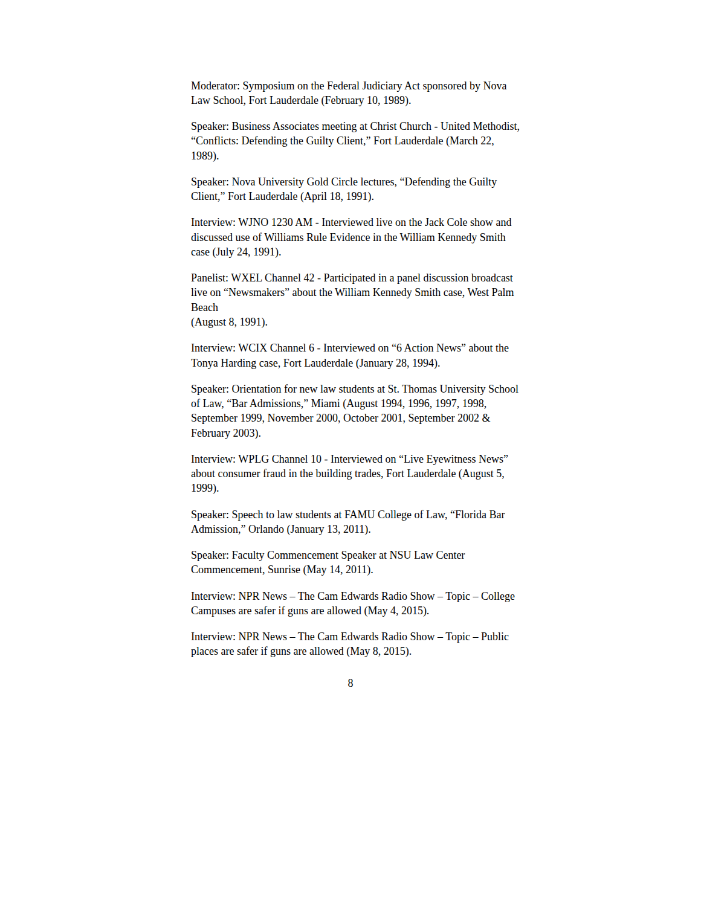Moderator: Symposium on the Federal Judiciary Act sponsored by Nova Law School, Fort Lauderdale (February 10, 1989).
Speaker: Business Associates meeting at Christ Church - United Methodist, “Conflicts: Defending the Guilty Client,” Fort Lauderdale (March 22, 1989).
Speaker: Nova University Gold Circle lectures, “Defending the Guilty Client,” Fort Lauderdale (April 18, 1991).
Interview: WJNO 1230 AM - Interviewed live on the Jack Cole show and discussed use of Williams Rule Evidence in the William Kennedy Smith case (July 24, 1991).
Panelist: WXEL Channel 42 - Participated in a panel discussion broadcast live on “Newsmakers” about the William Kennedy Smith case, West Palm Beach
(August 8, 1991).
Interview: WCIX Channel 6 - Interviewed on “6 Action News” about the Tonya Harding case, Fort Lauderdale (January 28, 1994).
Speaker: Orientation for new law students at St. Thomas University School of Law, “Bar Admissions,” Miami (August 1994, 1996, 1997, 1998, September 1999, November 2000, October 2001, September 2002 & February 2003).
Interview: WPLG Channel 10 - Interviewed on “Live Eyewitness News” about consumer fraud in the building trades, Fort Lauderdale (August 5, 1999).
Speaker: Speech to law students at FAMU College of Law, “Florida Bar Admission,” Orlando (January 13, 2011).
Speaker: Faculty Commencement Speaker at NSU Law Center Commencement, Sunrise (May 14, 2011).
Interview: NPR News – The Cam Edwards Radio Show – Topic – College Campuses are safer if guns are allowed (May 4, 2015).
Interview: NPR News – The Cam Edwards Radio Show – Topic – Public places are safer if guns are allowed (May 8, 2015).
8